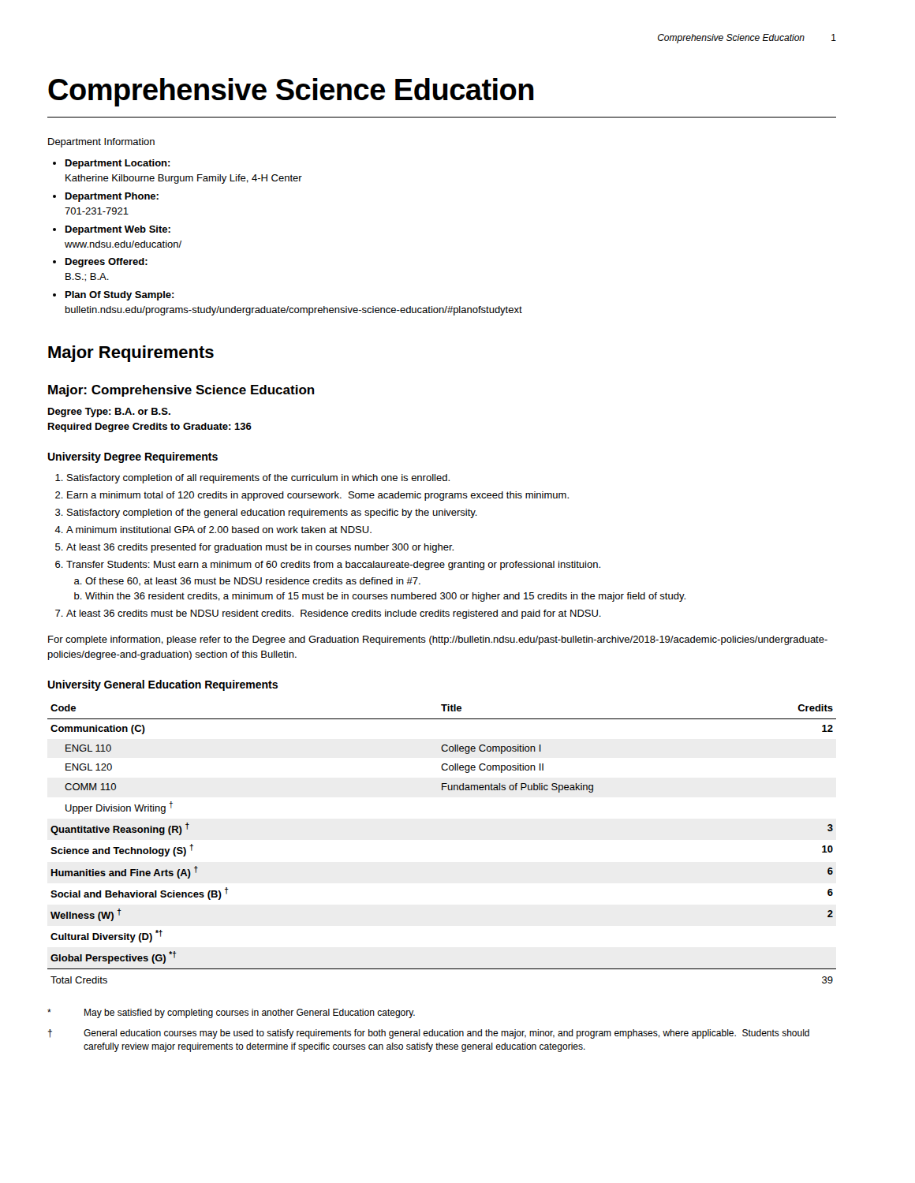Comprehensive Science Education 1
Comprehensive Science Education
Department Information
Department Location:
Katherine Kilbourne Burgum Family Life, 4-H Center
Department Phone:
701-231-7921
Department Web Site:
www.ndsu.edu/education/
Degrees Offered:
B.S.; B.A.
Plan Of Study Sample:
bulletin.ndsu.edu/programs-study/undergraduate/comprehensive-science-education/#planofstudytext
Major Requirements
Major: Comprehensive Science Education
Degree Type: B.A. or B.S.
Required Degree Credits to Graduate: 136
University Degree Requirements
Satisfactory completion of all requirements of the curriculum in which one is enrolled.
Earn a minimum total of 120 credits in approved coursework. Some academic programs exceed this minimum.
Satisfactory completion of the general education requirements as specific by the university.
A minimum institutional GPA of 2.00 based on work taken at NDSU.
At least 36 credits presented for graduation must be in courses number 300 or higher.
Transfer Students: Must earn a minimum of 60 credits from a baccalaureate-degree granting or professional instituion.
Of these 60, at least 36 must be NDSU residence credits as defined in #7.
Within the 36 resident credits, a minimum of 15 must be in courses numbered 300 or higher and 15 credits in the major field of study.
At least 36 credits must be NDSU resident credits. Residence credits include credits registered and paid for at NDSU.
For complete information, please refer to the Degree and Graduation Requirements (http://bulletin.ndsu.edu/past-bulletin-archive/2018-19/academic-policies/undergraduate-policies/degree-and-graduation) section of this Bulletin.
University General Education Requirements
| Code | Title | Credits |
| --- | --- | --- |
| Communication (C) | | 12 |
| ENGL 110 | College Composition I | |
| ENGL 120 | College Composition II | |
| COMM 110 | Fundamentals of Public Speaking | |
| Upper Division Writing † | | |
| Quantitative Reasoning (R) † | | 3 |
| Science and Technology (S) † | | 10 |
| Humanities and Fine Arts (A) † | | 6 |
| Social and Behavioral Sciences (B) † | | 6 |
| Wellness (W) † | | 2 |
| Cultural Diversity (D) *† | | |
| Global Perspectives (G) *† | | |
| Total Credits | | 39 |
| * | May be satisfied by completing courses in another General Education category. |
| † | General education courses may be used to satisfy requirements for both general education and the major, minor, and program emphases, where applicable. Students should carefully review major requirements to determine if specific courses can also satisfy these general education categories. |